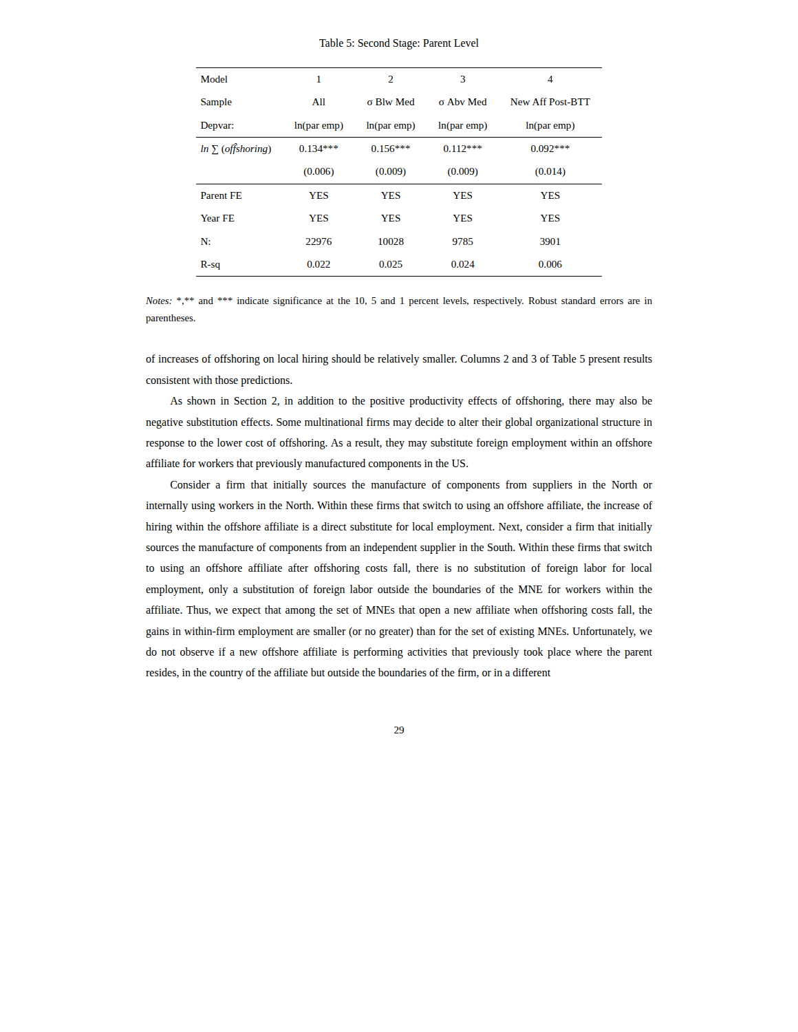Table 5: Second Stage: Parent Level
| Model | 1 | 2 | 3 | 4 |
| Sample | All | σ Blw Med | σ Abv Med | New Aff Post-BTT |
| Depvar: | ln(par emp) | ln(par emp) | ln(par emp) | ln(par emp) |
| ln ∑ ( off̂shoring ) | 0.134*** | 0.156*** | 0.112*** | 0.092*** |
| | (0.006) | (0.009) | (0.009) | (0.014) |
| Parent FE | YES | YES | YES | YES |
| Year FE | YES | YES | YES | YES |
| N: | 22976 | 10028 | 9785 | 3901 |
| R-sq | 0.022 | 0.025 | 0.024 | 0.006 |
Notes: *,** and *** indicate significance at the 10, 5 and 1 percent levels, respectively. Robust standard errors are in parentheses.
of increases of offshoring on local hiring should be relatively smaller. Columns 2 and 3 of Table 5 present results consistent with those predictions.
As shown in Section 2, in addition to the positive productivity effects of offshoring, there may also be negative substitution effects. Some multinational firms may decide to alter their global organizational structure in response to the lower cost of offshoring. As a result, they may substitute foreign employment within an offshore affiliate for workers that previously manufactured components in the US.
Consider a firm that initially sources the manufacture of components from suppliers in the North or internally using workers in the North. Within these firms that switch to using an offshore affiliate, the increase of hiring within the offshore affiliate is a direct substitute for local employment. Next, consider a firm that initially sources the manufacture of components from an independent supplier in the South. Within these firms that switch to using an offshore affiliate after offshoring costs fall, there is no substitution of foreign labor for local employment, only a substitution of foreign labor outside the boundaries of the MNE for workers within the affiliate. Thus, we expect that among the set of MNEs that open a new affiliate when offshoring costs fall, the gains in within-firm employment are smaller (or no greater) than for the set of existing MNEs. Unfortunately, we do not observe if a new offshore affiliate is performing activities that previously took place where the parent resides, in the country of the affiliate but outside the boundaries of the firm, or in a different
29